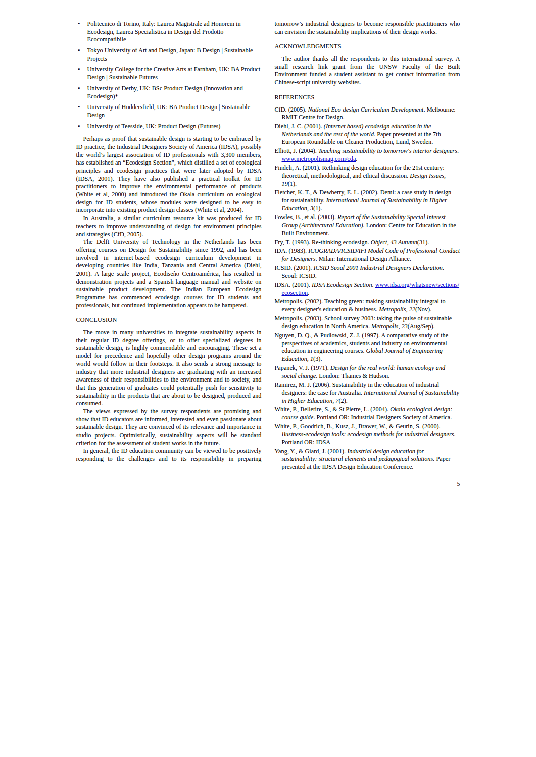Politecnico di Torino, Italy: Laurea Magistrale ad Honorem in Ecodesign, Laurea Specialistica in Design del Prodotto Ecocompatibile
Tokyo University of Art and Design, Japan: B Design | Sustainable Projects
University College for the Creative Arts at Farnham, UK: BA Product Design | Sustainable Futures
University of Derby, UK: BSc Product Design (Innovation and Ecodesign)*
University of Huddersfield, UK: BA Product Design | Sustainable Design
University of Teesside, UK: Product Design (Futures)
Perhaps as proof that sustainable design is starting to be embraced by ID practice, the Industrial Designers Society of America (IDSA), possibly the world’s largest association of ID professionals with 3,300 members, has established an “Ecodesign Section”, which distilled a set of ecological principles and ecodesign practices that were later adopted by IDSA (IDSA, 2001). They have also published a practical toolkit for ID practitioners to improve the environmental performance of products (White et al, 2000) and introduced the Okala curriculum on ecological design for ID students, whose modules were designed to be easy to incorporate into existing product design classes (White et al, 2004).
In Australia, a similar curriculum resource kit was produced for ID teachers to improve understanding of design for environment principles and strategies (CfD, 2005).
The Delft University of Technology in the Netherlands has been offering courses on Design for Sustainability since 1992, and has been involved in internet-based ecodesign curriculum development in developing countries like India, Tanzania and Central America (Diehl, 2001). A large scale project, Ecodiseño Centroamérica, has resulted in demonstration projects and a Spanish-language manual and website on sustainable product development. The Indian European Ecodesign Programme has commenced ecodesign courses for ID students and professionals, but continued implementation appears to be hampered.
Conclusion
The move in many universities to integrate sustainability aspects in their regular ID degree offerings, or to offer specialized degrees in sustainable design, is highly commendable and encouraging. These set a model for precedence and hopefully other design programs around the world would follow in their footsteps. It also sends a strong message to industry that more industrial designers are graduating with an increased awareness of their responsibilities to the environment and to society, and that this generation of graduates could potentially push for sensitivity to sustainability in the products that are about to be designed, produced and consumed.
The views expressed by the survey respondents are promising and show that ID educators are informed, interested and even passionate about sustainable design. They are convinced of its relevance and importance in studio projects. Optimistically, sustainability aspects will be standard criterion for the assessment of student works in the future.
In general, the ID education community can be viewed to be positively responding to the challenges and to its responsibility in preparing tomorrow’s industrial designers to become responsible practitioners who can envision the sustainability implications of their design works.
Acknowledgments
The author thanks all the respondents to this international survey. A small research link grant from the UNSW Faculty of the Built Environment funded a student assistant to get contact information from Chinese-script university websites.
References
CfD. (2005). National Eco-design Curriculum Development. Melbourne: RMIT Centre for Design.
Diehl, J. C. (2001). (Internet based) ecodesign education in the Netherlands and the rest of the world. Paper presented at the 7th European Roundtable on Cleaner Production, Lund, Sweden.
Elliott, J. (2004). Teaching sustainability to tomorrow's interior designers. www.metropolismag.com/cda.
Findeli, A. (2001). Rethinking design education for the 21st century: theoretical, methodological, and ethical discussion. Design Issues, 19(1).
Fletcher, K. T., & Dewberry, E. L. (2002). Demi: a case study in design for sustainability. International Journal of Sustainability in Higher Education, 3(1).
Fowles, B., et al. (2003). Report of the Sustainability Special Interest Group (Architectural Education). London: Centre for Education in the Built Environment.
Fry, T. (1993). Re-thinking ecodesign. Object, 43 Autumn(31).
IDA. (1983). ICOGRADA/ICSID/IFI Model Code of Professional Conduct for Designers. Milan: International Design Alliance.
ICSID. (2001). ICSID Seoul 2001 Industrial Designers Declaration. Seoul: ICSID.
IDSA. (2001). IDSA Ecodesign Section. www.idsa.org/whatsnew/sections/ecosection.
Metropolis. (2002). Teaching green: making sustainability integral to every designer's education & business. Metropolis, 22(Nov).
Metropolis. (2003). School survey 2003: taking the pulse of sustainable design education in North America. Metropolis, 23(Aug/Sep).
Nguyen, D. Q., & Pudlowski, Z. J. (1997). A comparative study of the perspectives of academics, students and industry on environmental education in engineering courses. Global Journal of Engineering Education, 1(3).
Papanek, V. J. (1971). Design for the real world: human ecology and social change. London: Thames & Hudson.
Ramirez, M. J. (2006). Sustainability in the education of industrial designers: the case for Australia. International Journal of Sustainability in Higher Education, 7(2).
White, P., Belletire, S., & St Pierre, L. (2004). Okala ecological design: course guide. Portland OR: Industrial Designers Society of America.
White, P., Goodrich, B., Kusz, J., Brawer, W., & Geurin, S. (2000). Business-ecodesign tools: ecodesign methods for industrial designers. Portland OR: IDSA
Yang, Y., & Giard, J. (2001). Industrial design education for sustainability: structural elements and pedagogical solutions. Paper presented at the IDSA Design Education Conference.
5